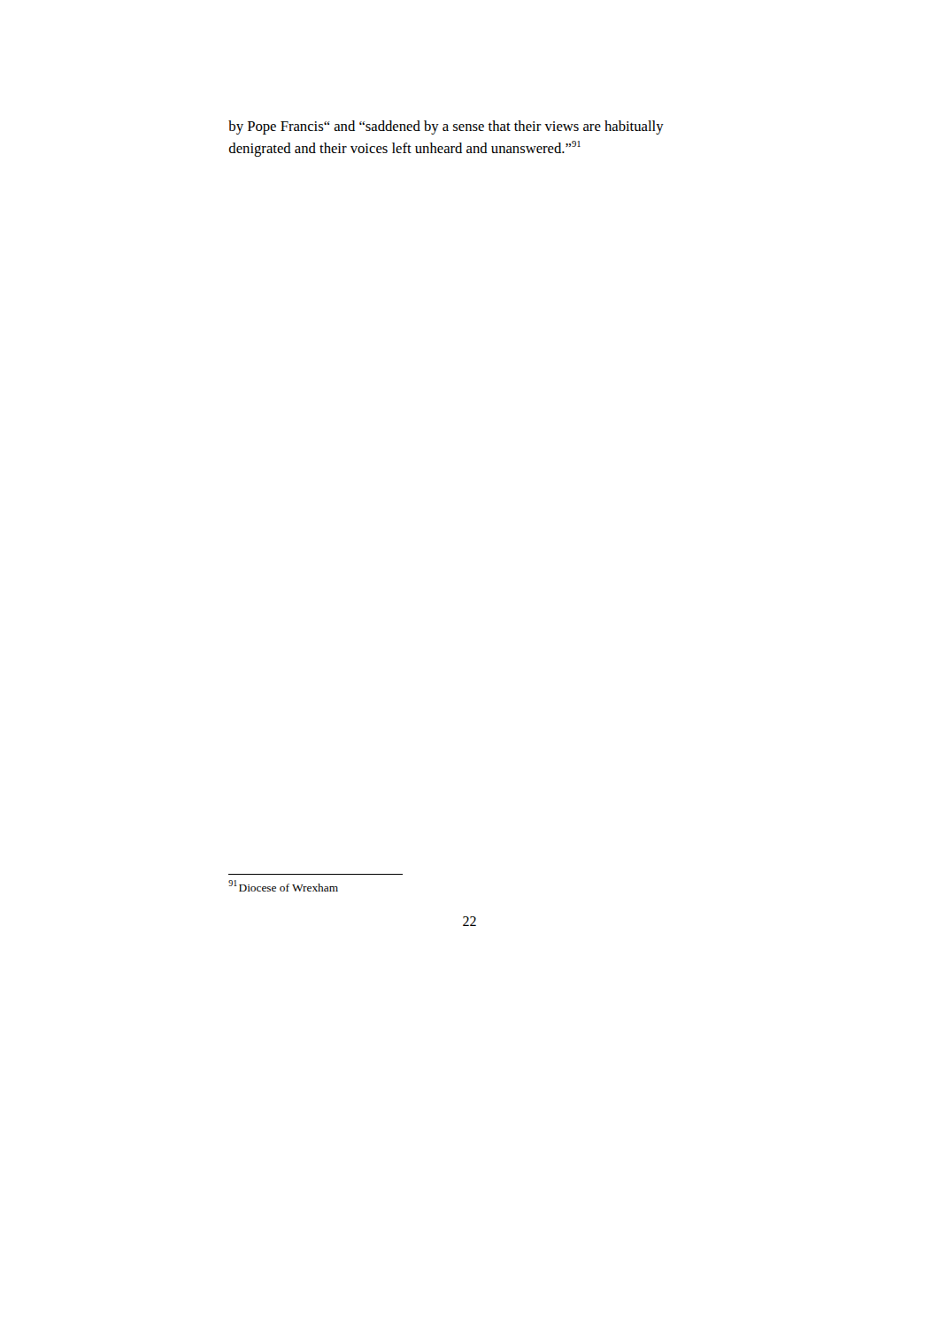by Pope Francis“ and “saddened by a sense that their views are habitually denigrated and their voices left unheard and unanswered.”91
91Diocese of Wrexham
22